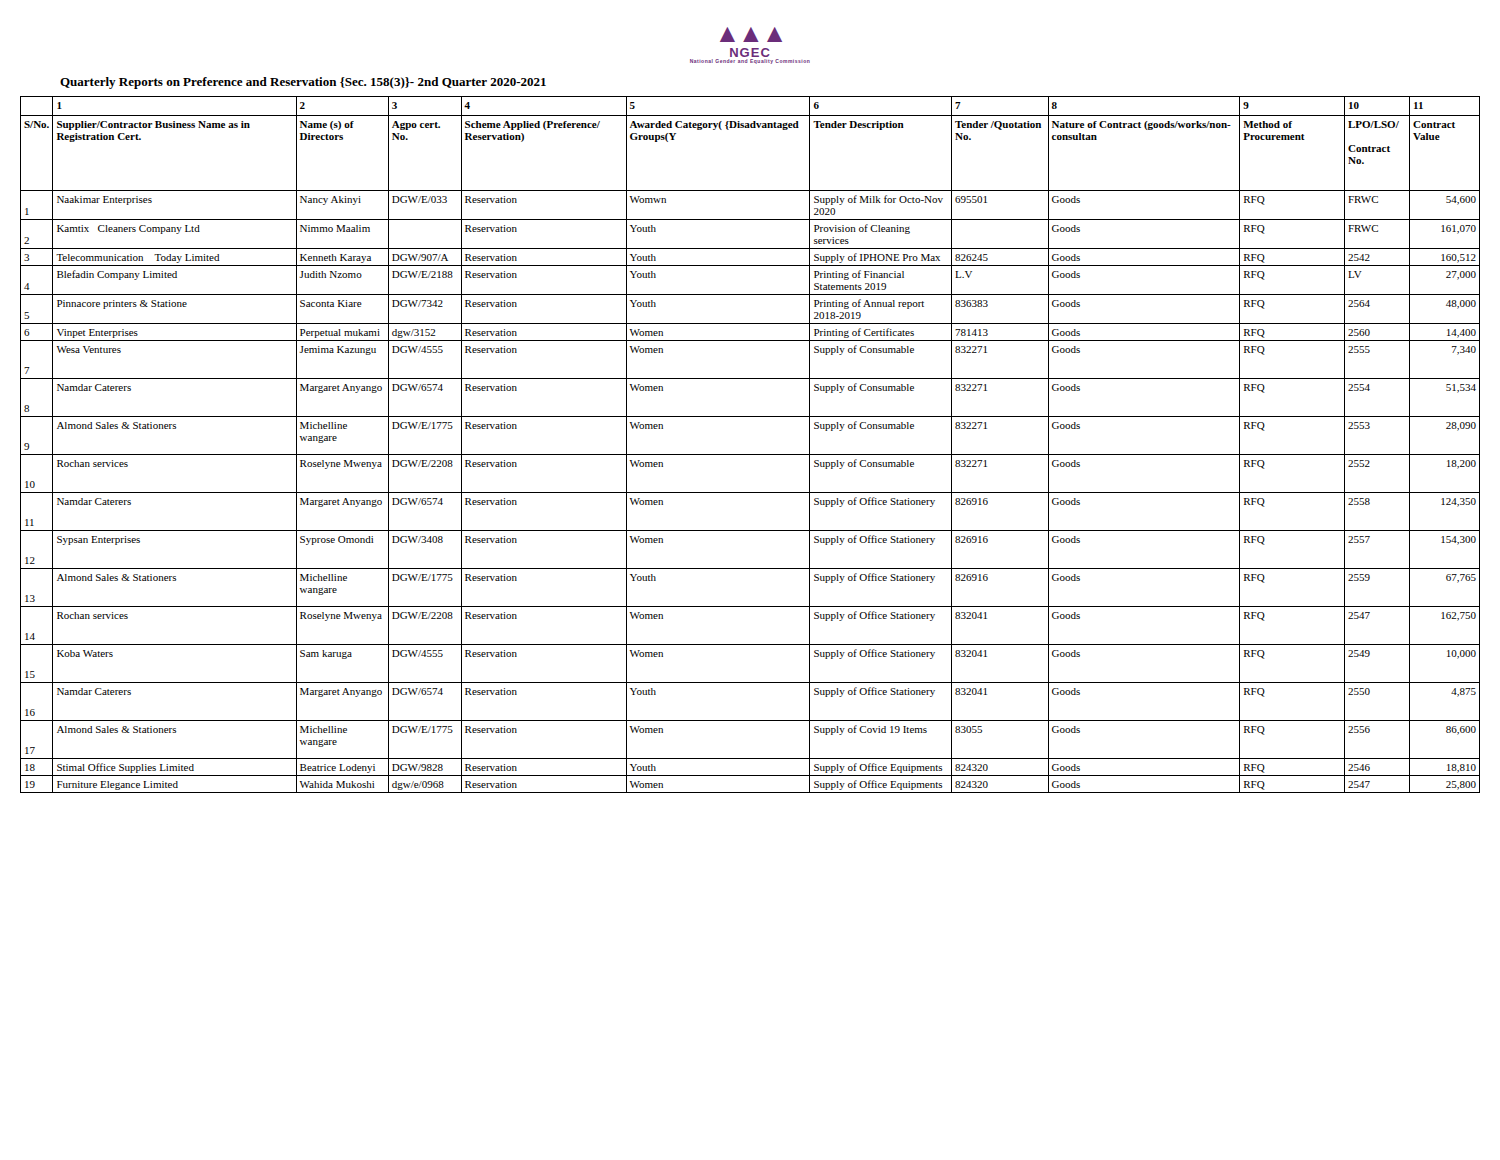▲▲▲
NGEC
National Gender and Equality Commission
Quarterly Reports on Preference and Reservation {Sec. 158(3)}- 2nd Quarter 2020-2021
| | 1 | 2 | 3 | 4 | 5 | 6 | 7 | 8 | 9 | 10 | 11 |
| --- | --- | --- | --- | --- | --- | --- | --- | --- | --- | --- | --- |
| S/No. | Supplier/Contractor Business Name as in Registration Cert. | Name (s) of Directors | Agpo cert. No. | Scheme Applied (Preference/ Reservation) | Awarded Category( {Disadvantaged Groups(Y | Tender Description | Tender /Quotation No. | Nature of Contract (goods/works/non-consultan | Method of Procurement | LPO/LSO/ Contract No. | Contract Value |
| 1 | Naakimar Enterprises | Nancy Akinyi | DGW/E/033 | Reservation | Womwn | Supply of Milk for Octo-Nov 2020 | 695501 | Goods | RFQ | FRWC | 54,600 |
| 2 | Kamtix Cleaners Company Ltd | Nimmo Maalim | | Reservation | Youth | Provision of Cleaning services | | Goods | RFQ | FRWC | 161,070 |
| 3 | Telecommunication Today Limited | Kenneth Karaya | DGW/907/A | Reservation | Youth | Supply of IPHONE Pro Max | 826245 | Goods | RFQ | 2542 | 160,512 |
| 4 | Blefadin Company Limited | Judith Nzomo | DGW/E/2188 | Reservation | Youth | Printing of Financial Statements 2019 | L.V | Goods | RFQ | LV | 27,000 |
| 5 | Pinnacore printers & Statione | Saconta Kiare | DGW/7342 | Reservation | Youth | Printing of Annual report 2018-2019 | 836383 | Goods | RFQ | 2564 | 48,000 |
| 6 | Vinpet Enterprises | Perpetual mukami | dgw/3152 | Reservation | Women | Printing of Certificates | 781413 | Goods | RFQ | 2560 | 14,400 |
| 7 | Wesa Ventures | Jemima Kazungu | DGW/4555 | Reservation | Women | Supply of Consumable | 832271 | Goods | RFQ | 2555 | 7,340 |
| 8 | Namdar Caterers | Margaret Anyango | DGW/6574 | Reservation | Women | Supply of Consumable | 832271 | Goods | RFQ | 2554 | 51,534 |
| 9 | Almond Sales & Stationers | Michelline wangare | DGW/E/1775 | Reservation | Women | Supply of Consumable | 832271 | Goods | RFQ | 2553 | 28,090 |
| 10 | Rochan services | Roselyne Mwenya | DGW/E/2208 | Reservation | Women | Supply of Consumable | 832271 | Goods | RFQ | 2552 | 18,200 |
| 11 | Namdar Caterers | Margaret Anyango | DGW/6574 | Reservation | Women | Supply of Office Stationery | 826916 | Goods | RFQ | 2558 | 124,350 |
| 12 | Sypsan Enterprises | Syprose Omondi | DGW/3408 | Reservation | Women | Supply of Office Stationery | 826916 | Goods | RFQ | 2557 | 154,300 |
| 13 | Almond Sales & Stationers | Michelline wangare | DGW/E/1775 | Reservation | Youth | Supply of Office Stationery | 826916 | Goods | RFQ | 2559 | 67,765 |
| 14 | Rochan services | Roselyne Mwenya | DGW/E/2208 | Reservation | Women | Supply of Office Stationery | 832041 | Goods | RFQ | 2547 | 162,750 |
| 15 | Koba Waters | Sam karuga | DGW/4555 | Reservation | Women | Supply of Office Stationery | 832041 | Goods | RFQ | 2549 | 10,000 |
| 16 | Namdar Caterers | Margaret Anyango | DGW/6574 | Reservation | Youth | Supply of Office Stationery | 832041 | Goods | RFQ | 2550 | 4,875 |
| 17 | Almond Sales & Stationers | Michelline wangare | DGW/E/1775 | Reservation | Women | Supply of Covid 19 Items | 83055 | Goods | RFQ | 2556 | 86,600 |
| 18 | Stimal Office Supplies Limited | Beatrice Lodenyi | DGW/9828 | Reservation | Youth | Supply of Office Equipments | 824320 | Goods | RFQ | 2546 | 18,810 |
| 19 | Furniture Elegance Limited | Wahida Mukoshi | dgw/e/0968 | Reservation | Women | Supply of Office Equipments | 824320 | Goods | RFQ | 2547 | 25,800 |